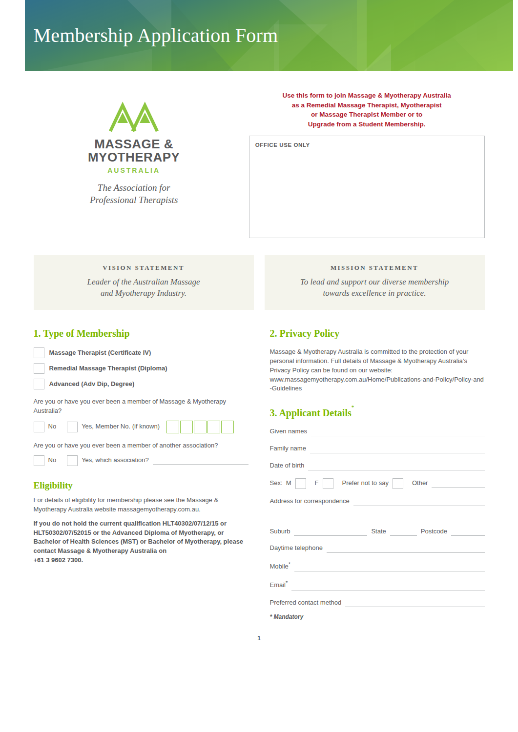Membership Application Form
MASSAGE &
MYOTHERAPY
AUSTRALIA
The Association for
Professional Therapists
Use this form to join Massage & Myotherapy Australia
as a Remedial Massage Therapist, Myotherapist
or Massage Therapist Member or to
Upgrade from a Student Membership.
OFFICE USE ONLY
VISION STATEMENT
Leader of the Australian Massage
and Myotherapy Industry.
MISSION STATEMENT
To lead and support our diverse membership
towards excellence in practice.
1. Type of Membership
Massage Therapist (Certificate IV)
Remedial Massage Therapist (Diploma)
Advanced (Adv Dip, Degree)
Are you or have you ever been a member of Massage & Myotherapy Australia?
No Yes, Member No. (if known)
Are you or have you ever been a member of another association?
No Yes, which association?
Eligibility
For details of eligibility for membership please see the Massage & Myotherapy Australia website massagemyotherapy.com.au.
If you do not hold the current qualification HLT40302/07/12/15 or HLT50302/07/52015 or the Advanced Diploma of Myotherapy, or Bachelor of Health Sciences (MST) or Bachelor of Myotherapy, please contact Massage & Myotherapy Australia on
+61 3 9602 7300.
2. Privacy Policy
Massage & Myotherapy Australia is committed to the protection of your personal information. Full details of Massage & Myotherapy Australia’s Privacy Policy can be found on our website:
www.massagemyotherapy.com.au/Home/Publications-and-Policy/Policy-and-Guidelines
3. Applicant Details*
Given names
Family name
Date of birth
Sex: M F Prefer not to say Other
Address for correspondence
Suburb State Postcode
Daytime telephone
Mobile*
Email*
Preferred contact method
* Mandatory
1